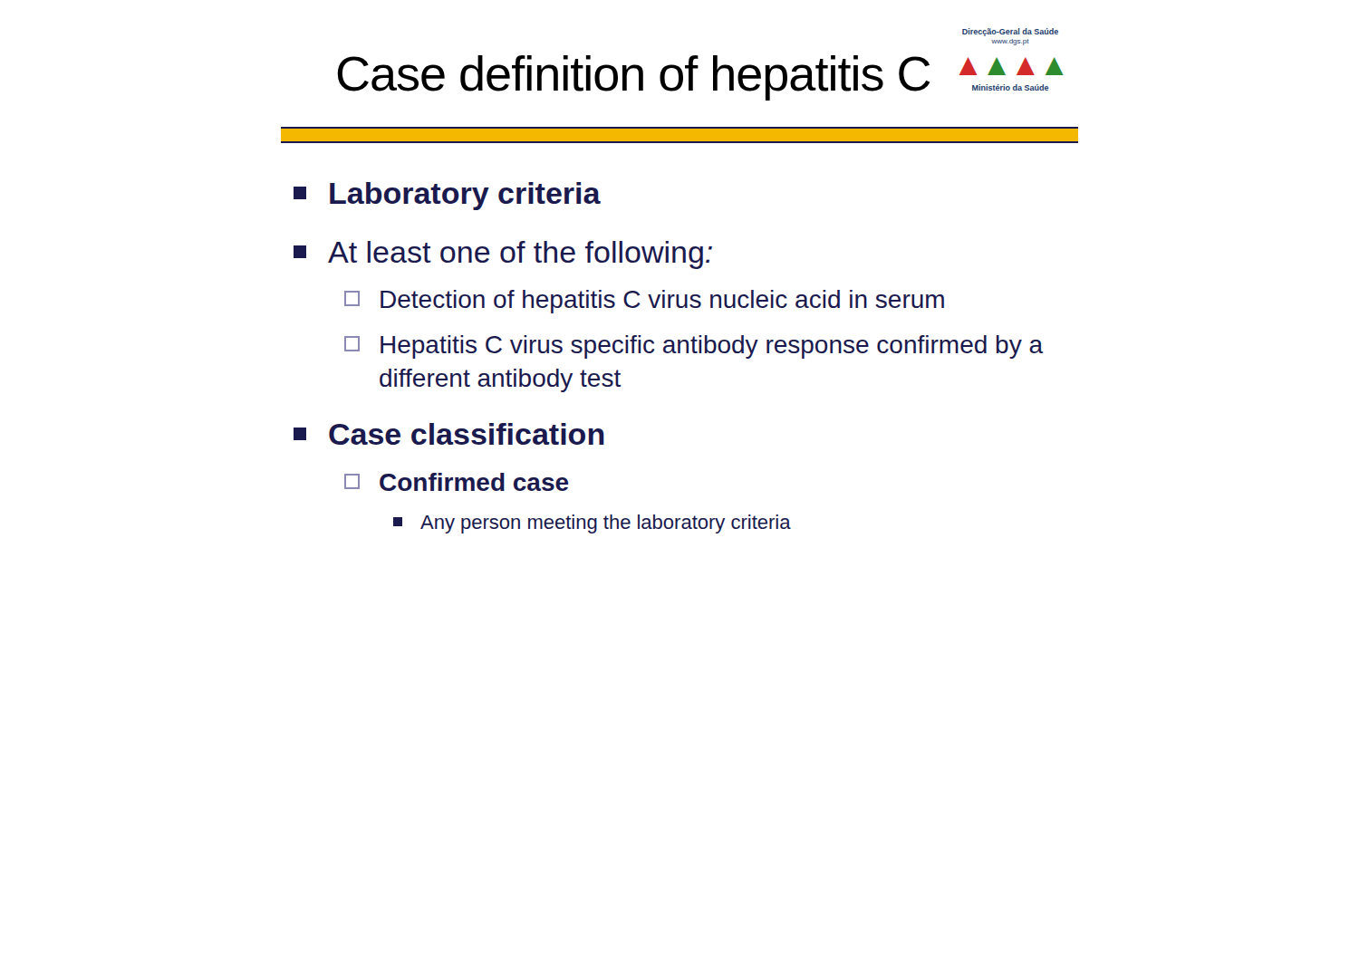Direcção-Geral da Saúde
www.dgs.pt
▲▲▲▲
Ministério da Saúde
Case definition of hepatitis C
Laboratory criteria
At least one of the following:
Detection of hepatitis C virus nucleic acid in serum
Hepatitis C virus specific antibody response confirmed by a different antibody test
Case classification
Confirmed case
Any person meeting the laboratory criteria